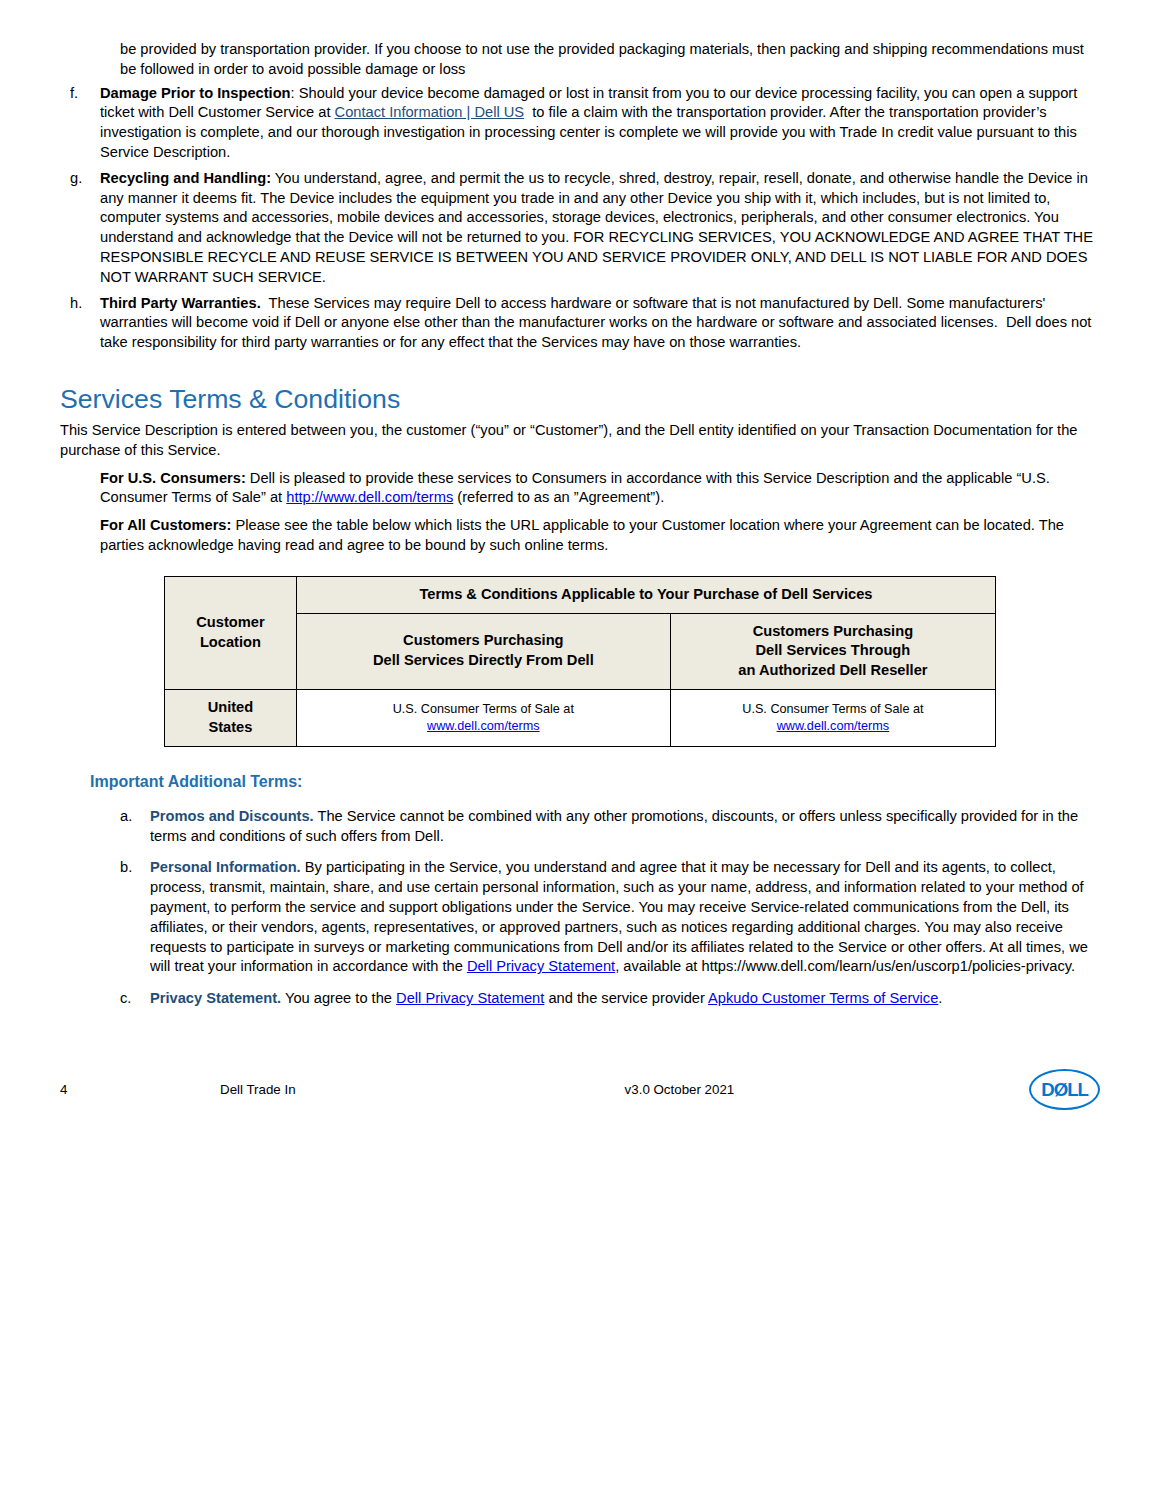be provided by transportation provider. If you choose to not use the provided packaging materials, then packing and shipping recommendations must be followed in order to avoid possible damage or loss
f. Damage Prior to Inspection: Should your device become damaged or lost in transit from you to our device processing facility, you can open a support ticket with Dell Customer Service at Contact Information | Dell US to file a claim with the transportation provider. After the transportation provider’s investigation is complete, and our thorough investigation in processing center is complete we will provide you with Trade In credit value pursuant to this Service Description.
g. Recycling and Handling: You understand, agree, and permit the us to recycle, shred, destroy, repair, resell, donate, and otherwise handle the Device in any manner it deems fit. The Device includes the equipment you trade in and any other Device you ship with it, which includes, but is not limited to, computer systems and accessories, mobile devices and accessories, storage devices, electronics, peripherals, and other consumer electronics. You understand and acknowledge that the Device will not be returned to you. FOR RECYCLING SERVICES, YOU ACKNOWLEDGE AND AGREE THAT THE RESPONSIBLE RECYCLE AND REUSE SERVICE IS BETWEEN YOU AND SERVICE PROVIDER ONLY, AND DELL IS NOT LIABLE FOR AND DOES NOT WARRANT SUCH SERVICE.
h. Third Party Warranties. These Services may require Dell to access hardware or software that is not manufactured by Dell. Some manufacturers' warranties will become void if Dell or anyone else other than the manufacturer works on the hardware or software and associated licenses. Dell does not take responsibility for third party warranties or for any effect that the Services may have on those warranties.
Services Terms & Conditions
This Service Description is entered between you, the customer (“you” or “Customer”), and the Dell entity identified on your Transaction Documentation for the purchase of this Service.
For U.S. Consumers: Dell is pleased to provide these services to Consumers in accordance with this Service Description and the applicable “U.S. Consumer Terms of Sale” at http://www.dell.com/terms (referred to as an ”Agreement”).
For All Customers: Please see the table below which lists the URL applicable to your Customer location where your Agreement can be located. The parties acknowledge having read and agree to be bound by such online terms.
| Customer Location | Terms & Conditions Applicable to Your Purchase of Dell Services |
| Customers Purchasing Dell Services Directly From Dell | Customers Purchasing Dell Services Through an Authorized Dell Reseller |
| United States | U.S. Consumer Terms of Sale at www.dell.com/terms | U.S. Consumer Terms of Sale at www.dell.com/terms |
Important Additional Terms:
a. Promos and Discounts. The Service cannot be combined with any other promotions, discounts, or offers unless specifically provided for in the terms and conditions of such offers from Dell.
b. Personal Information. By participating in the Service, you understand and agree that it may be necessary for Dell and its agents, to collect, process, transmit, maintain, share, and use certain personal information, such as your name, address, and information related to your method of payment, to perform the service and support obligations under the Service. You may receive Service-related communications from the Dell, its affiliates, or their vendors, agents, representatives, or approved partners, such as notices regarding additional charges. You may also receive requests to participate in surveys or marketing communications from Dell and/or its affiliates related to the Service or other offers. At all times, we will treat your information in accordance with the Dell Privacy Statement, available at https://www.dell.com/learn/us/en/uscorp1/policies-privacy.
c. Privacy Statement. You agree to the Dell Privacy Statement and the service provider Apkudo Customer Terms of Service.
4
Dell Trade In
v3.0 October 2021
DØLL